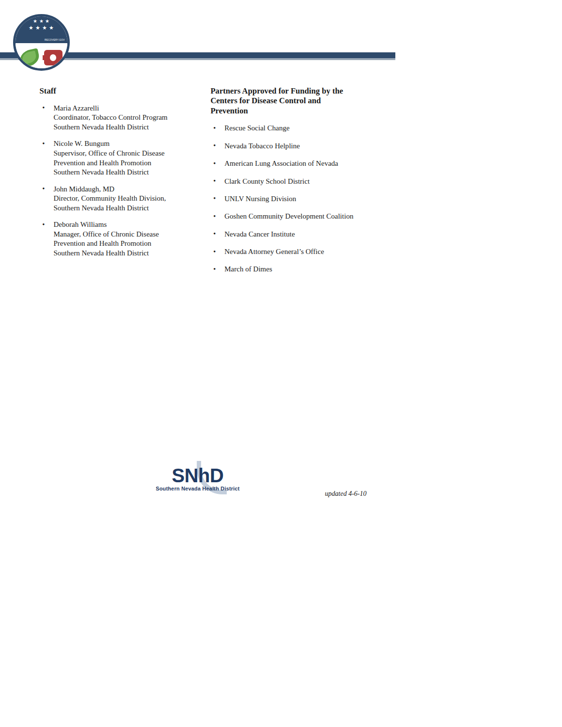★ ★ ★ ★ ★ ★ ★
RECOVERY.GOV
Staff
Maria Azzarelli Coordinator, Tobacco Control Program Southern Nevada Health District
Nicole W. Bungum Supervisor, Office of Chronic Disease Prevention and Health Promotion Southern Nevada Health District
John Middaugh, MD Director, Community Health Division, Southern Nevada Health District
Deborah Williams Manager, Office of Chronic Disease Prevention and Health Promotion Southern Nevada Health District
Partners Approved for Funding by the Centers for Disease Control and Prevention
Rescue Social Change
Nevada Tobacco Helpline
American Lung Association of Nevada
Clark County School District
UNLV Nursing Division
Goshen Community Development Coalition
Nevada Cancer Institute
Nevada Attorney General’s Office
March of Dimes
SNh D
Southern Nevada Health District
updated 4-6-10